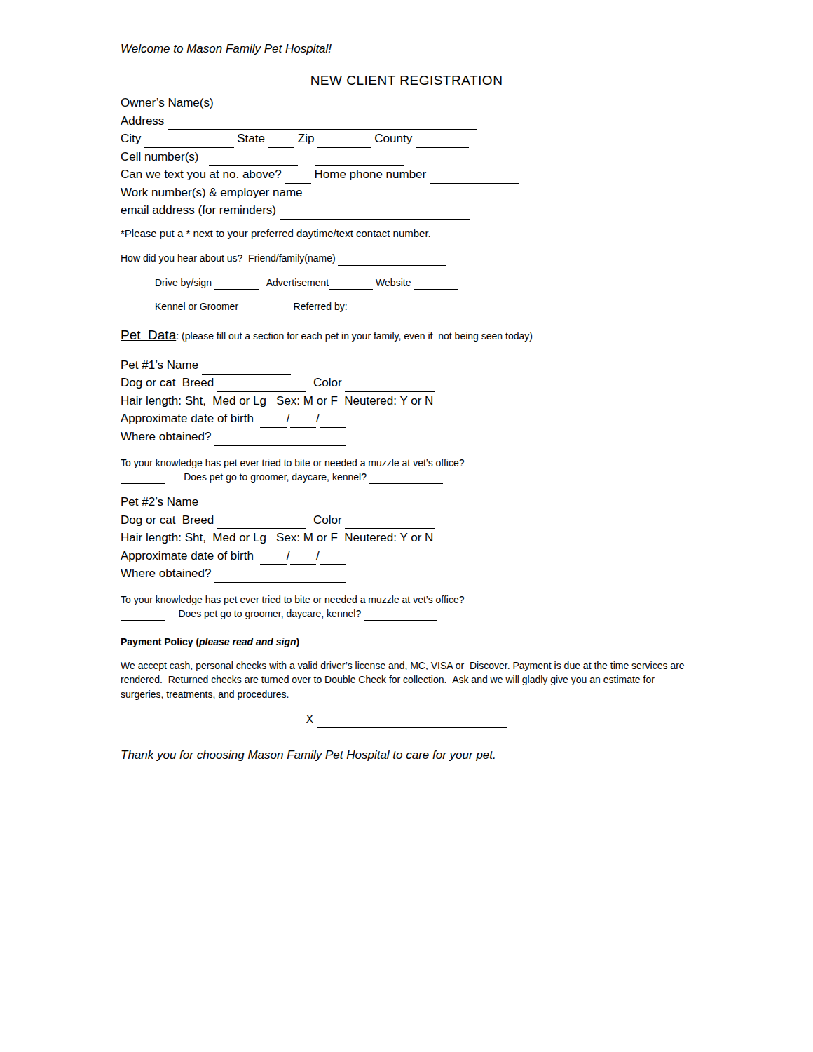Welcome to Mason Family Pet Hospital!
NEW CLIENT REGISTRATION
Owner’s Name(s)
Address
City State Zip County
Cell number(s)
Can we text you at no. above? Home phone number
Work number(s) & employer name
email address (for reminders)
*Please put a * next to your preferred daytime/text contact number.
How did you hear about us? Friend/family(name)
Drive by/sign Advertisement Website
Kennel or Groomer Referred by:
Pet Data
: (please fill out a section for each pet in your family, even if not being seen today)
Pet #1’s Name
Dog or cat Breed Color
Hair length: Sht, Med or Lg Sex: M or F Neutered: Y or N
Approximate date of birth / /
Where obtained?
To your knowledge has pet ever tried to bite or needed a muzzle at vet’s office?
Does pet go to groomer, daycare, kennel?
Pet #2’s Name
Dog or cat Breed Color
Hair length: Sht, Med or Lg Sex: M or F Neutered: Y or N
Approximate date of birth / /
Where obtained?
To your knowledge has pet ever tried to bite or needed a muzzle at vet’s office?
Does pet go to groomer, daycare, kennel?
Payment Policy (please read and sign)
We accept cash, personal checks with a valid driver’s license and, MC, VISA or Discover. Payment is due at the time services are rendered. Returned checks are turned over to Double Check for collection. Ask and we will gladly give you an estimate for surgeries, treatments, and procedures.
X
Thank you for choosing Mason Family Pet Hospital to care for your pet.